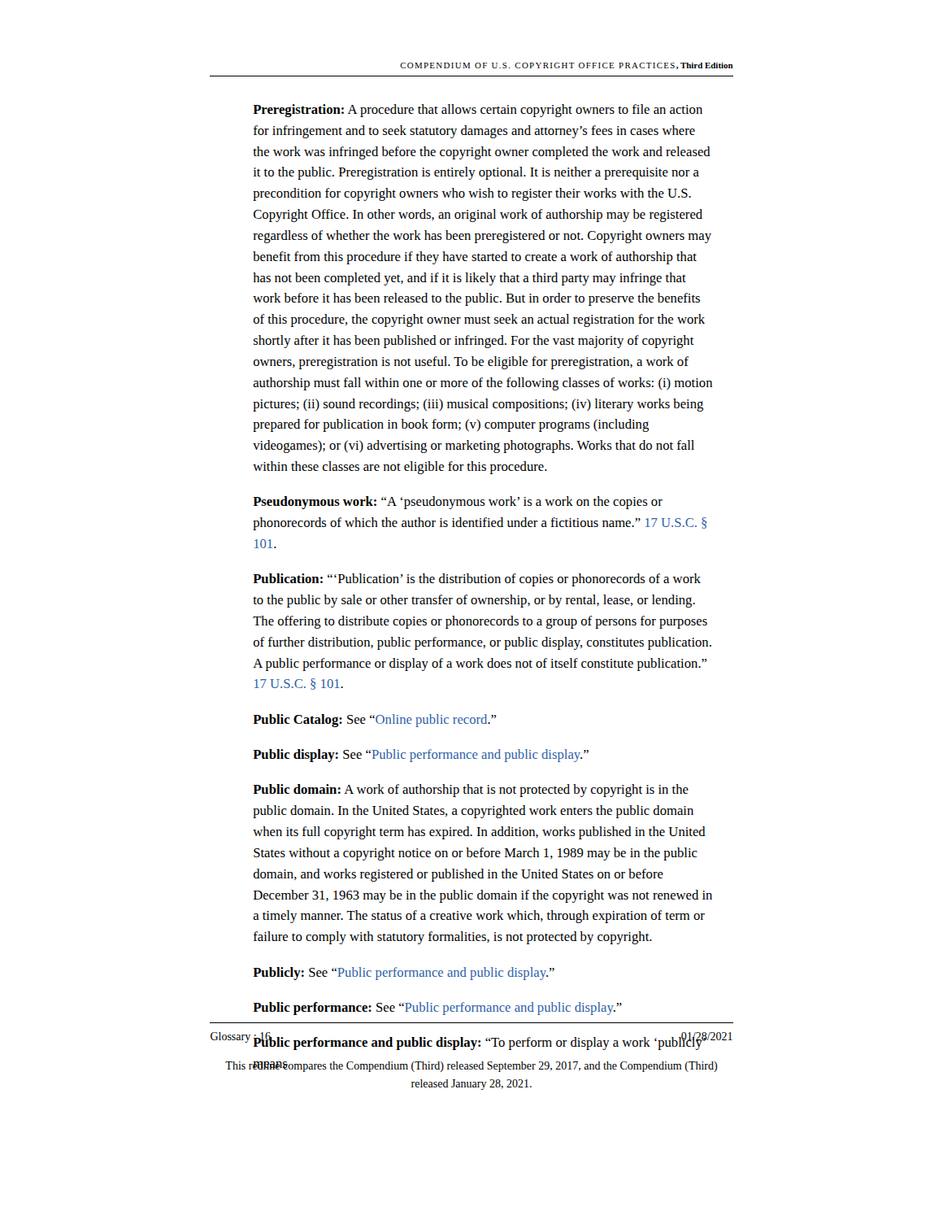Compendium of U.S. Copyright Office Practices, Third Edition
Preregistration: A procedure that allows certain copyright owners to file an action for infringement and to seek statutory damages and attorney’s fees in cases where the work was infringed before the copyright owner completed the work and released it to the public. Preregistration is entirely optional. It is neither a prerequisite nor a precondition for copyright owners who wish to register their works with the U.S. Copyright Office. In other words, an original work of authorship may be registered regardless of whether the work has been preregistered or not. Copyright owners may benefit from this procedure if they have started to create a work of authorship that has not been completed yet, and if it is likely that a third party may infringe that work before it has been released to the public. But in order to preserve the benefits of this procedure, the copyright owner must seek an actual registration for the work shortly after it has been published or infringed. For the vast majority of copyright owners, preregistration is not useful. To be eligible for preregistration, a work of authorship must fall within one or more of the following classes of works: (i) motion pictures; (ii) sound recordings; (iii) musical compositions; (iv) literary works being prepared for publication in book form; (v) computer programs (including videogames); or (vi) advertising or marketing photographs. Works that do not fall within these classes are not eligible for this procedure.
Pseudonymous work: “A ‘pseudonymous work’ is a work on the copies or phonorecords of which the author is identified under a fictitious name.” 17 U.S.C. § 101.
Publication: “‘Publication’ is the distribution of copies or phonorecords of a work to the public by sale or other transfer of ownership, or by rental, lease, or lending. The offering to distribute copies or phonorecords to a group of persons for purposes of further distribution, public performance, or public display, constitutes publication. A public performance or display of a work does not of itself constitute publication.” 17 U.S.C. § 101.
Public Catalog: See “Online public record.”
Public display: See “Public performance and public display.”
Public domain: A work of authorship that is not protected by copyright is in the public domain. In the United States, a copyrighted work enters the public domain when its full copyright term has expired. In addition, works published in the United States without a copyright notice on or before March 1, 1989 may be in the public domain, and works registered or published in the United States on or before December 31, 1963 may be in the public domain if the copyright was not renewed in a timely manner. The status of a creative work which, through expiration of term or failure to comply with statutory formalities, is not protected by copyright.
Publicly: See “Public performance and public display.”
Public performance: See “Public performance and public display.”
Public performance and public display: “To perform or display a work ‘publicly’ means
Glossary : 16 01/28/2021
This redline compares the Compendium (Third) released September 29, 2017, and the Compendium (Third) released January 28, 2021.